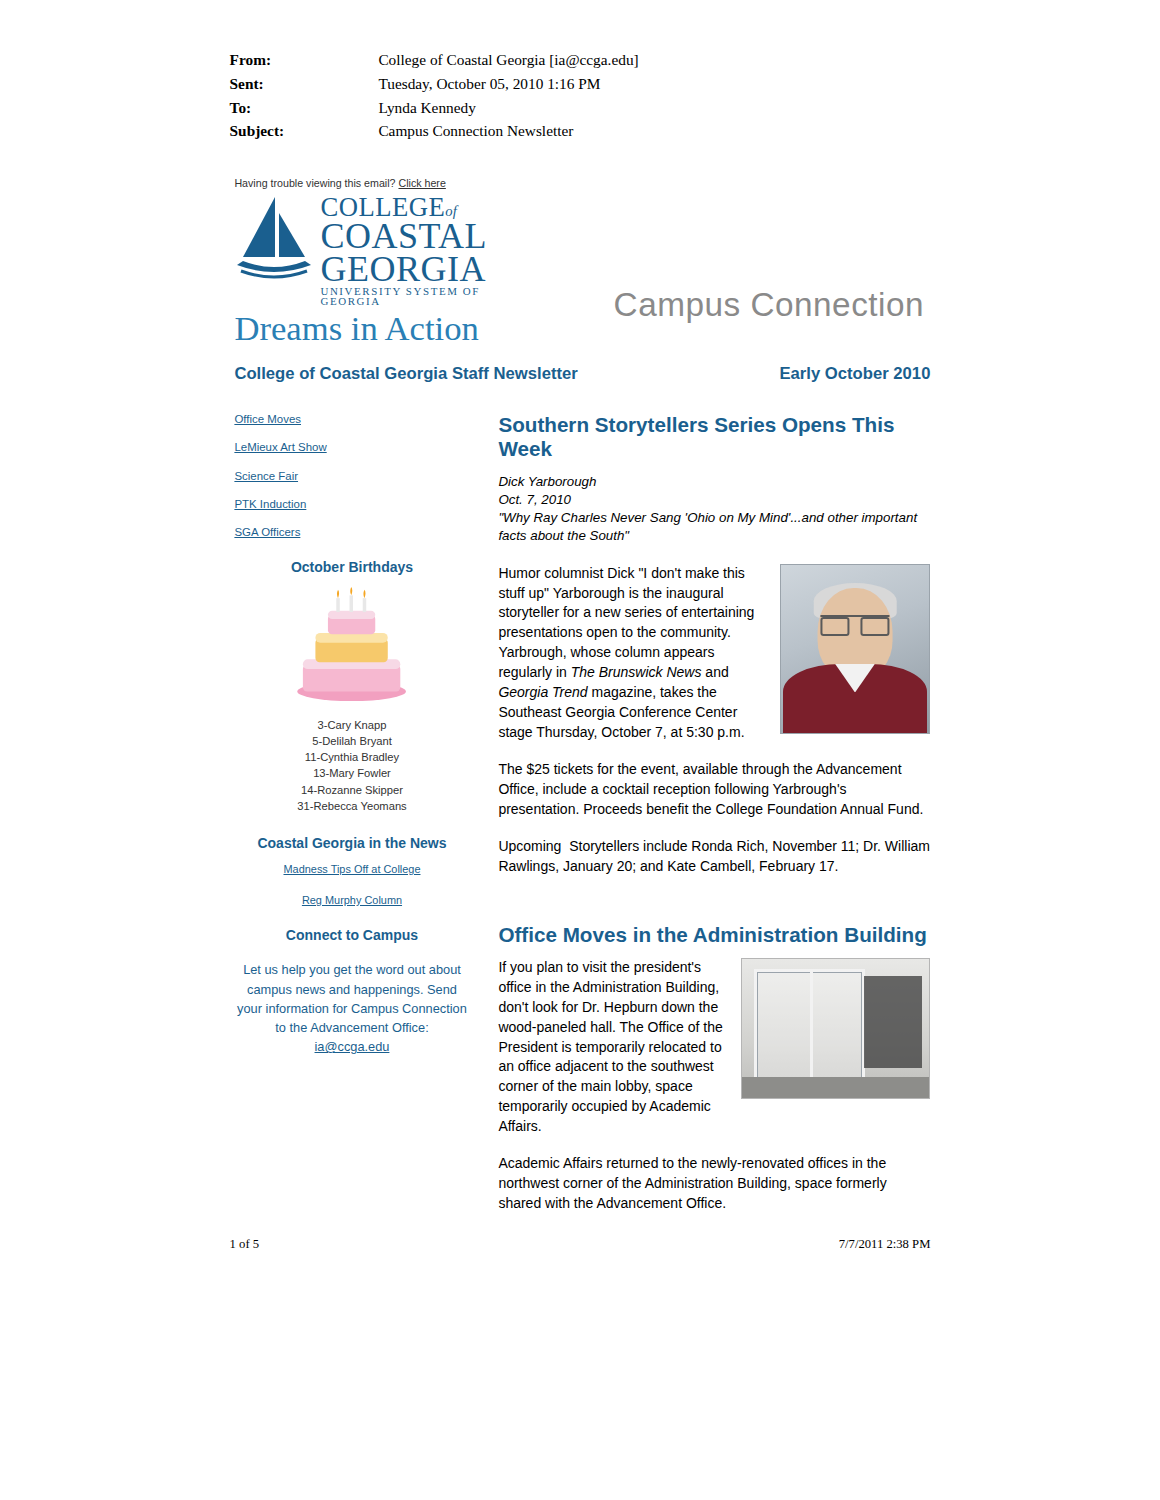| From: | College of Coastal Georgia [ia@ccga.edu] |
| Sent: | Tuesday, October 05, 2010 1:16 PM |
| To: | Lynda Kennedy |
| Subject: | Campus Connection Newsletter |
Having trouble viewing this email? Click here
| | COLLEGE of COASTAL GEORGIA UNIVERSITY SYSTEM OF GEORGIA |
Dreams in Action
Campus Connection
College of Coastal Georgia Staff Newsletter Early October 2010
Office Moves LeMieux Art Show Science Fair PTK Induction SGA Officers
October Birthdays
3-Cary Knapp
5-Delilah Bryant
11-Cynthia Bradley
13-Mary Fowler
14-Rozanne Skipper
31-Rebecca Yeomans
Coastal Georgia in the News
Madness Tips Off at College Reg Murphy Column
Connect to Campus
Let us help you get the word out about campus news and happenings. Send your information for Campus Connection to the Advancement Office:
ia@ccga.edu
Southern Storytellers Series Opens This Week
Dick Yarborough
Oct. 7, 2010
"Why Ray Charles Never Sang 'Ohio on My Mind'...and other important facts about the South"
Humor columnist Dick "I don't make this stuff up" Yarborough is the inaugural storyteller for a new series of entertaining presentations open to the community. Yarbrough, whose column appears regularly in The Brunswick News and Georgia Trend magazine, takes the Southeast Georgia Conference Center stage Thursday, October 7, at 5:30 p.m.
The $25 tickets for the event, available through the Advancement Office, include a cocktail reception following Yarbrough's presentation. Proceeds benefit the College Foundation Annual Fund.
Upcoming Storytellers include Ronda Rich, November 11; Dr. William Rawlings, January 20; and Kate Cambell, February 17.
Office Moves in the Administration Building
If you plan to visit the president's office in the Administration Building, don't look for Dr. Hepburn down the wood-paneled hall. The Office of the President is temporarily relocated to an office adjacent to the southwest corner of the main lobby, space temporarily occupied by Academic Affairs.
Academic Affairs returned to the newly-renovated offices in the northwest corner of the Administration Building, space formerly shared with the Advancement Office.
1 of 5 7/7/2011 2:38 PM